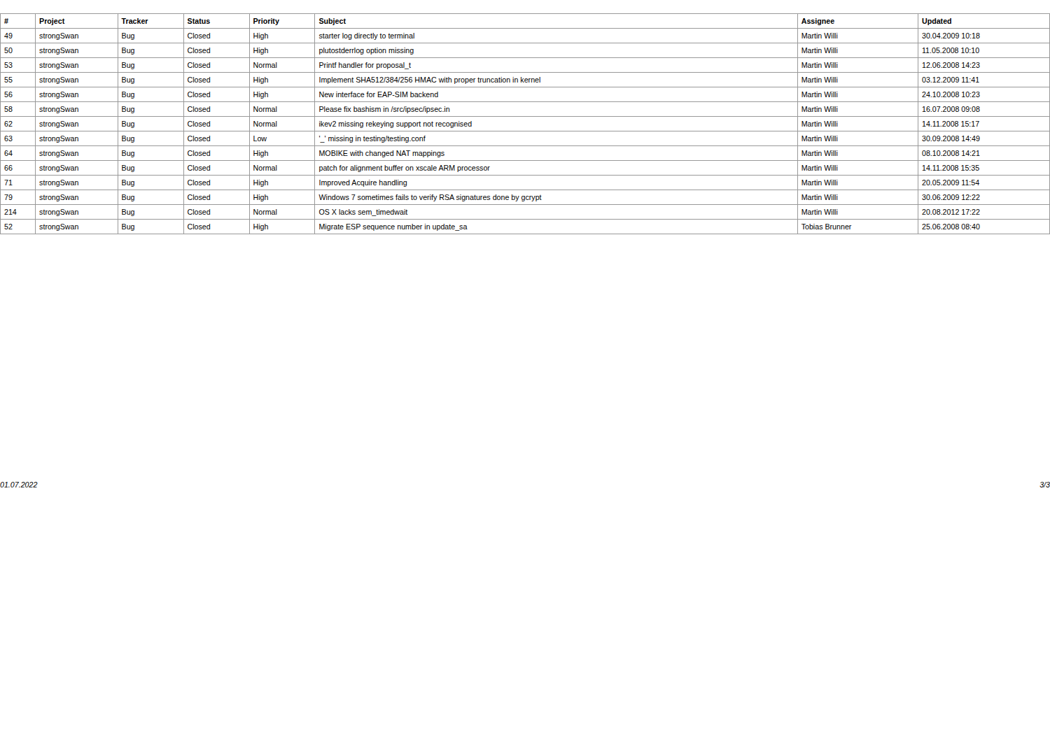| # | Project | Tracker | Status | Priority | Subject | Assignee | Updated |
| --- | --- | --- | --- | --- | --- | --- | --- |
| 49 | strongSwan | Bug | Closed | High | starter log directly to terminal | Martin Willi | 30.04.2009 10:18 |
| 50 | strongSwan | Bug | Closed | High | plutostderrlog option missing | Martin Willi | 11.05.2008 10:10 |
| 53 | strongSwan | Bug | Closed | Normal | Printf handler for proposal_t | Martin Willi | 12.06.2008 14:23 |
| 55 | strongSwan | Bug | Closed | High | Implement SHA512/384/256 HMAC with proper truncation in kernel | Martin Willi | 03.12.2009 11:41 |
| 56 | strongSwan | Bug | Closed | High | New interface for EAP-SIM backend | Martin Willi | 24.10.2008 10:23 |
| 58 | strongSwan | Bug | Closed | Normal | Please fix bashism in /src/ipsec/ipsec.in | Martin Willi | 16.07.2008 09:08 |
| 62 | strongSwan | Bug | Closed | Normal | ikev2 missing rekeying support not recognised | Martin Willi | 14.11.2008 15:17 |
| 63 | strongSwan | Bug | Closed | Low | '_' missing in testing/testing.conf | Martin Willi | 30.09.2008 14:49 |
| 64 | strongSwan | Bug | Closed | High | MOBIKE with changed NAT mappings | Martin Willi | 08.10.2008 14:21 |
| 66 | strongSwan | Bug | Closed | Normal | patch for alignment buffer on xscale ARM processor | Martin Willi | 14.11.2008 15:35 |
| 71 | strongSwan | Bug | Closed | High | Improved Acquire handling | Martin Willi | 20.05.2009 11:54 |
| 79 | strongSwan | Bug | Closed | High | Windows 7 sometimes fails to verify RSA signatures done by gcrypt | Martin Willi | 30.06.2009 12:22 |
| 214 | strongSwan | Bug | Closed | Normal | OS X lacks sem_timedwait | Martin Willi | 20.08.2012 17:22 |
| 52 | strongSwan | Bug | Closed | High | Migrate ESP sequence number in update_sa | Tobias Brunner | 25.06.2008 08:40 |
01.07.2022
3/3